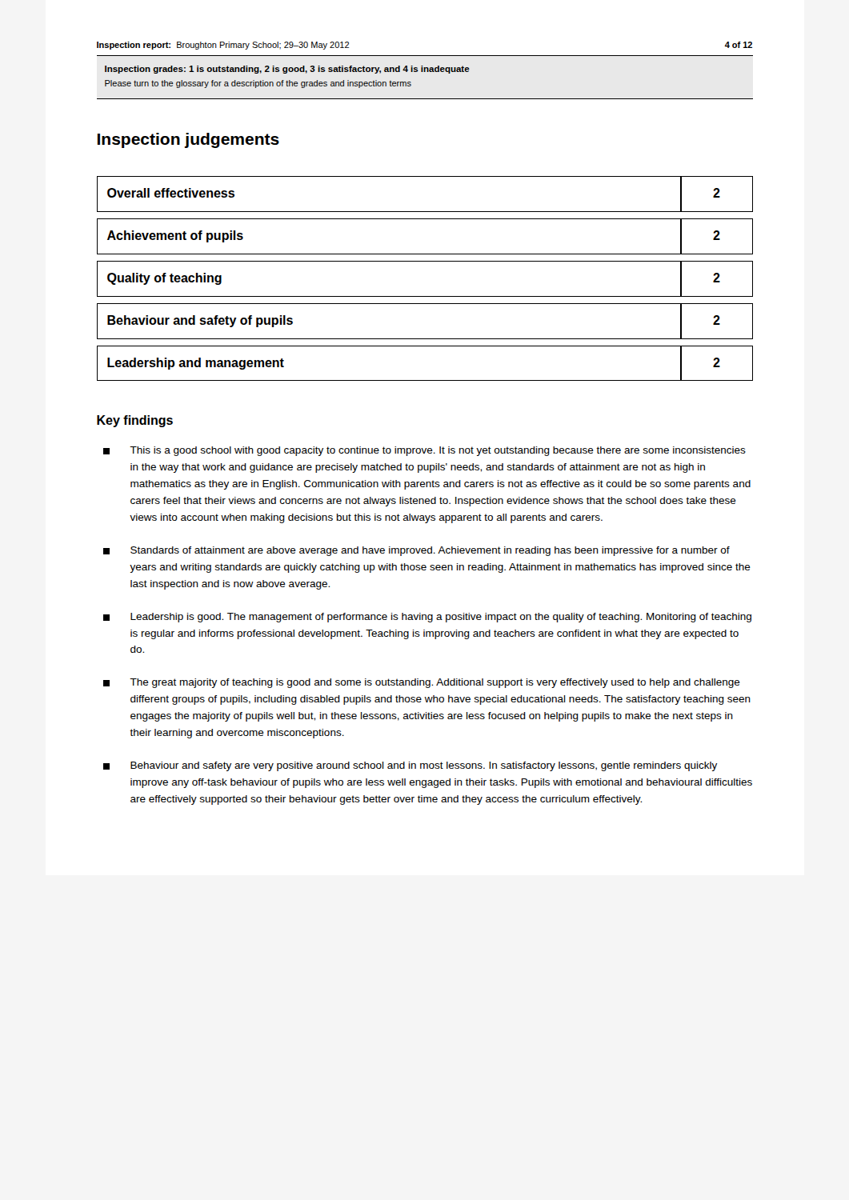Inspection report: Broughton Primary School; 29–30 May 2012
4 of 12
Inspection grades: 1 is outstanding, 2 is good, 3 is satisfactory, and 4 is inadequate
Please turn to the glossary for a description of the grades and inspection terms
Inspection judgements
| Overall effectiveness | 2 |
| Achievement of pupils | 2 |
| Quality of teaching | 2 |
| Behaviour and safety of pupils | 2 |
| Leadership and management | 2 |
Key findings
This is a good school with good capacity to continue to improve. It is not yet outstanding because there are some inconsistencies in the way that work and guidance are precisely matched to pupils' needs, and standards of attainment are not as high in mathematics as they are in English. Communication with parents and carers is not as effective as it could be so some parents and carers feel that their views and concerns are not always listened to. Inspection evidence shows that the school does take these views into account when making decisions but this is not always apparent to all parents and carers.
Standards of attainment are above average and have improved. Achievement in reading has been impressive for a number of years and writing standards are quickly catching up with those seen in reading. Attainment in mathematics has improved since the last inspection and is now above average.
Leadership is good. The management of performance is having a positive impact on the quality of teaching. Monitoring of teaching is regular and informs professional development. Teaching is improving and teachers are confident in what they are expected to do.
The great majority of teaching is good and some is outstanding. Additional support is very effectively used to help and challenge different groups of pupils, including disabled pupils and those who have special educational needs. The satisfactory teaching seen engages the majority of pupils well but, in these lessons, activities are less focused on helping pupils to make the next steps in their learning and overcome misconceptions.
Behaviour and safety are very positive around school and in most lessons. In satisfactory lessons, gentle reminders quickly improve any off-task behaviour of pupils who are less well engaged in their tasks. Pupils with emotional and behavioural difficulties are effectively supported so their behaviour gets better over time and they access the curriculum effectively.